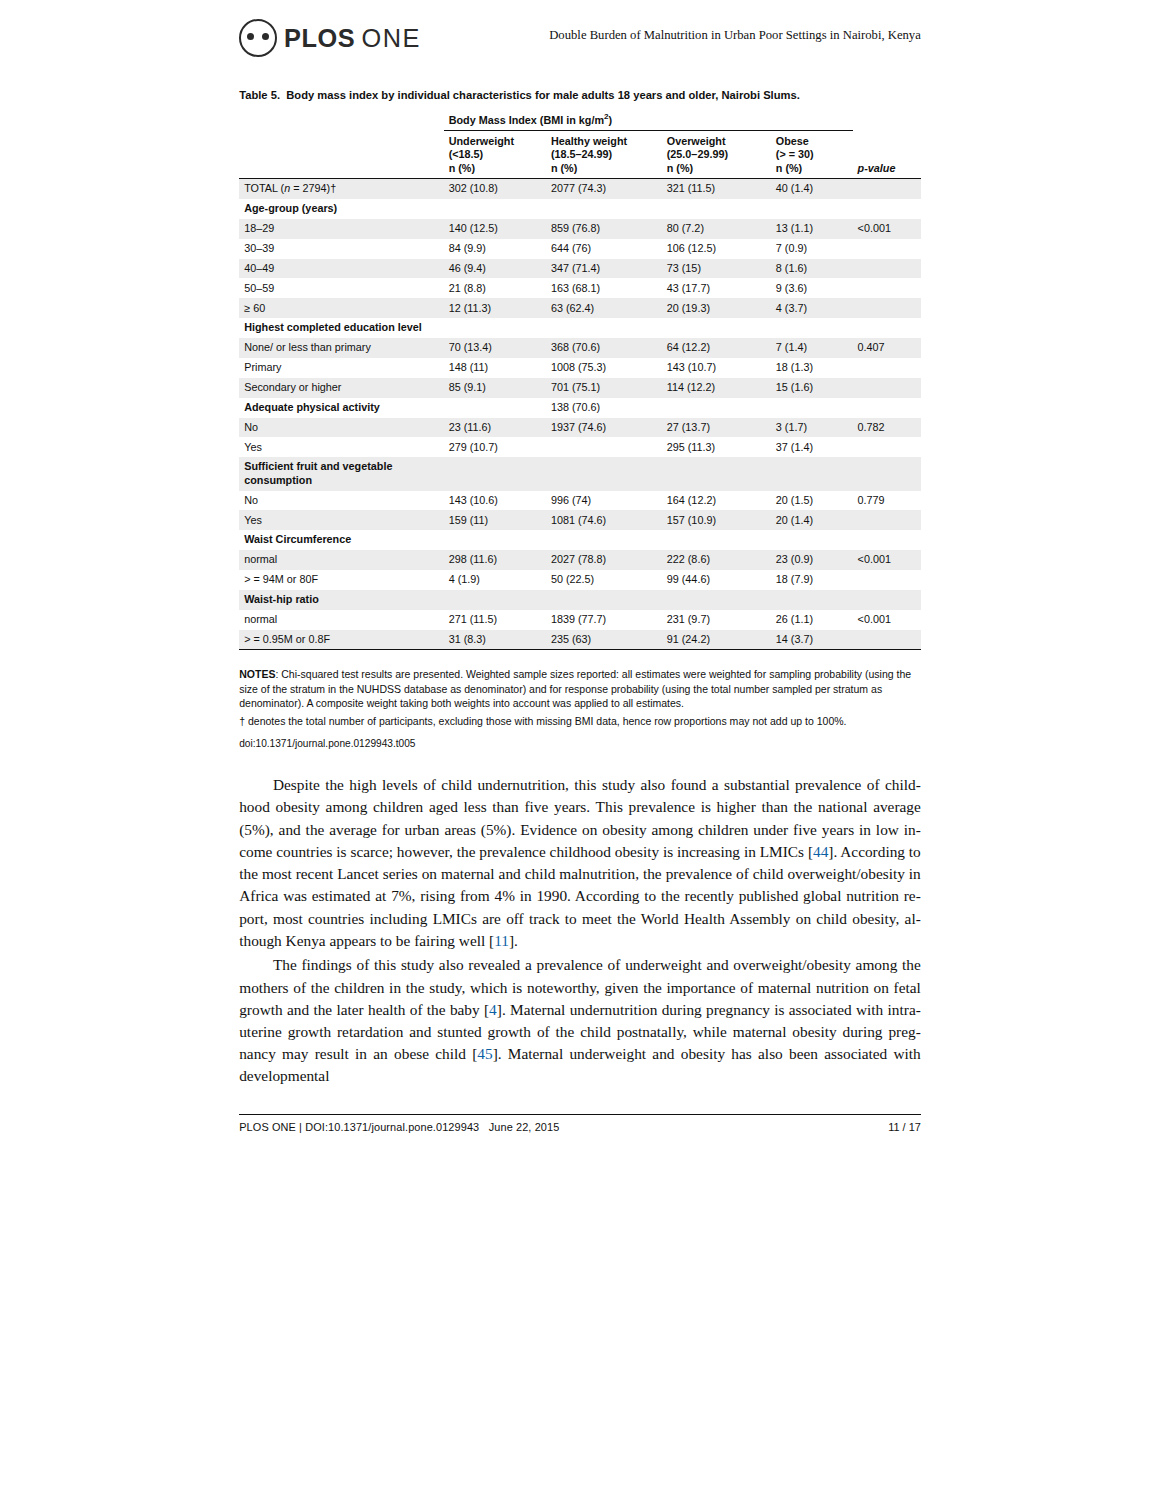PLOSONE
Double Burden of Malnutrition in Urban Poor Settings in Nairobi, Kenya
Table 5. Body mass index by individual characteristics for male adults 18 years and older, Nairobi Slums.
| | Body Mass Index (BMI in kg/m 2 ) | |
| --- | --- | --- |
| | Underweight (<18.5) n (%) | Healthy weight (18.5–24.99) n (%) | Overweight (25.0–29.99) n (%) | Obese (> = 30) n (%) | p-value |
| TOTAL ( n = 2794)† | 302 (10.8) | 2077 (74.3) | 321 (11.5) | 40 (1.4) | |
| Age-group (years) | | | | | |
| 18–29 | 140 (12.5) | 859 (76.8) | 80 (7.2) | 13 (1.1) | <0.001 |
| 30–39 | 84 (9.9) | 644 (76) | 106 (12.5) | 7 (0.9) | |
| 40–49 | 46 (9.4) | 347 (71.4) | 73 (15) | 8 (1.6) | |
| 50–59 | 21 (8.8) | 163 (68.1) | 43 (17.7) | 9 (3.6) | |
| ≥ 60 | 12 (11.3) | 63 (62.4) | 20 (19.3) | 4 (3.7) | |
| Highest completed education level | | | | | |
| None/ or less than primary | 70 (13.4) | 368 (70.6) | 64 (12.2) | 7 (1.4) | 0.407 |
| Primary | 148 (11) | 1008 (75.3) | 143 (10.7) | 18 (1.3) | |
| Secondary or higher | 85 (9.1) | 701 (75.1) | 114 (12.2) | 15 (1.6) | |
| Adequate physical activity | | 138 (70.6) | | | |
| No | 23 (11.6) | 1937 (74.6) | 27 (13.7) | 3 (1.7) | 0.782 |
| Yes | 279 (10.7) | | 295 (11.3) | 37 (1.4) | |
| Sufficient fruit and vegetable consumption | | | | | |
| No | 143 (10.6) | 996 (74) | 164 (12.2) | 20 (1.5) | 0.779 |
| Yes | 159 (11) | 1081 (74.6) | 157 (10.9) | 20 (1.4) | |
| Waist Circumference | | | | | |
| normal | 298 (11.6) | 2027 (78.8) | 222 (8.6) | 23 (0.9) | <0.001 |
| > = 94M or 80F | 4 (1.9) | 50 (22.5) | 99 (44.6) | 18 (7.9) | |
| Waist-hip ratio | | | | | |
| normal | 271 (11.5) | 1839 (77.7) | 231 (9.7) | 26 (1.1) | <0.001 |
| > = 0.95M or 0.8F | 31 (8.3) | 235 (63) | 91 (24.2) | 14 (3.7) | |
NOTES: Chi-squared test results are presented. Weighted sample sizes reported: all estimates were weighted for sampling probability (using the size of the stratum in the NUHDSS database as denominator) and for response probability (using the total number sampled per stratum as denominator). A composite weight taking both weights into account was applied to all estimates.
† denotes the total number of participants, excluding those with missing BMI data, hence row proportions may not add up to 100%.
doi:10.1371/journal.pone.0129943.t005
Despite the high levels of child undernutrition, this study also found a substantial prevalence of childhood obesity among children aged less than five years. This prevalence is higher than the national average (5%), and the average for urban areas (5%). Evidence on obesity among children under five years in low income countries is scarce; however, the prevalence childhood obesity is increasing in LMICs [44]. According to the most recent Lancet series on maternal and child malnutrition, the prevalence of child overweight/obesity in Africa was estimated at 7%, rising from 4% in 1990. According to the recently published global nutrition report, most countries including LMICs are off track to meet the World Health Assembly on child obesity, although Kenya appears to be fairing well [11].
The findings of this study also revealed a prevalence of underweight and overweight/obesity among the mothers of the children in the study, which is noteworthy, given the importance of maternal nutrition on fetal growth and the later health of the baby [4]. Maternal undernutrition during pregnancy is associated with intra-uterine growth retardation and stunted growth of the child postnatally, while maternal obesity during pregnancy may result in an obese child [45]. Maternal underweight and obesity has also been associated with developmental
PLOS ONE | DOI:10.1371/journal.pone.0129943 June 22, 2015
11 / 17